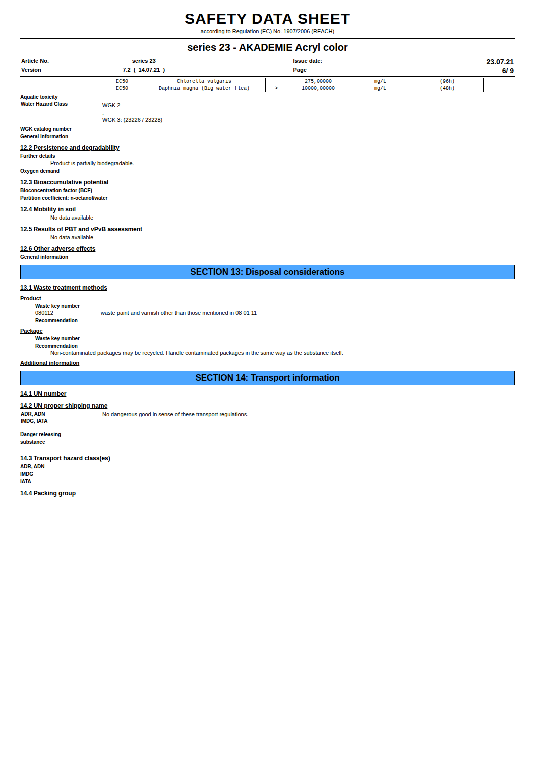SAFETY DATA SHEET
according to Regulation (EC) No. 1907/2006 (REACH)
series 23 - AKADEMIE Acryl color
| Article No. | series 23 | | Issue date: | 23.07.21 |
| Version | 7.2 ( 14.07.21 ) | | Page | 6/ 9 |
| EC50 | Chlorella vulgaris | | 275,00000 | mg/L | (96h) |
| EC50 | Daphnia magna (Big water flea) | > | 10000,00000 | mg/L | (48h) |
Aquatic toxicity
| Water Hazard Class | WGK 2 . WGK 3: (23226 / 23228) |
WGK catalog number
General information
12.2 Persistence and degradability
Further details
Product is partially biodegradable.
Oxygen demand
12.3 Bioaccumulative potential
Bioconcentration factor (BCF)
Partition coefficient: n-octanol/water
12.4 Mobility in soil
No data available
12.5 Results of PBT and vPvB assessment
No data available
12.6 Other adverse effects
General information
SECTION 13: Disposal considerations
13.1 Waste treatment methods
Product
Waste key number
080112waste paint and varnish other than those mentioned in 08 01 11
Recommendation
Package
Waste key number
Recommendation
Non-contaminated packages may be recycled. Handle contaminated packages in the same way as the substance itself.
Additional information
SECTION 14: Transport information
14.1 UN number
14.2 UN proper shipping name
| ADR, ADN | No dangerous good in sense of these transport regulations. |
| IMDG, IATA | |
Danger releasing
substance
14.3 Transport hazard class(es)
ADR, ADN
IMDG
IATA
14.4 Packing group